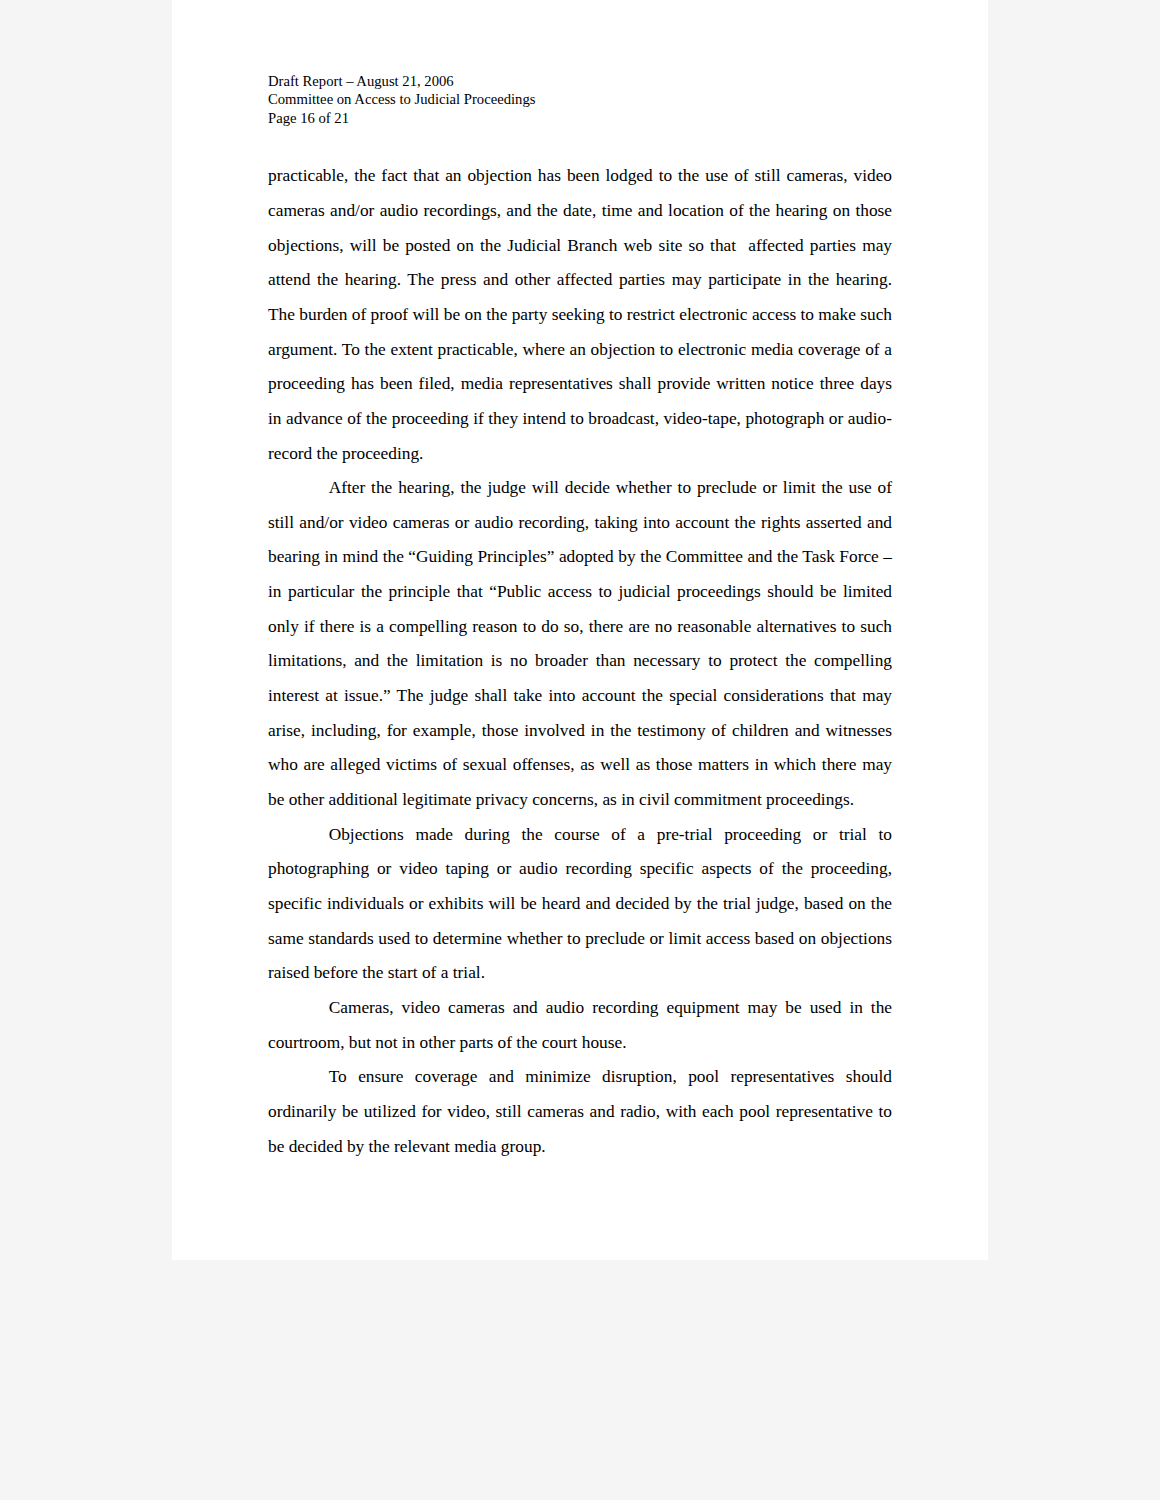Draft Report – August 21, 2006
Committee on Access to Judicial Proceedings
Page 16 of 21
practicable, the fact that an objection has been lodged to the use of still cameras, video cameras and/or audio recordings, and the date, time and location of the hearing on those objections, will be posted on the Judicial Branch web site so that affected parties may attend the hearing. The press and other affected parties may participate in the hearing. The burden of proof will be on the party seeking to restrict electronic access to make such argument. To the extent practicable, where an objection to electronic media coverage of a proceeding has been filed, media representatives shall provide written notice three days in advance of the proceeding if they intend to broadcast, video-tape, photograph or audio-record the proceeding.
After the hearing, the judge will decide whether to preclude or limit the use of still and/or video cameras or audio recording, taking into account the rights asserted and bearing in mind the “Guiding Principles” adopted by the Committee and the Task Force – in particular the principle that “Public access to judicial proceedings should be limited only if there is a compelling reason to do so, there are no reasonable alternatives to such limitations, and the limitation is no broader than necessary to protect the compelling interest at issue.” The judge shall take into account the special considerations that may arise, including, for example, those involved in the testimony of children and witnesses who are alleged victims of sexual offenses, as well as those matters in which there may be other additional legitimate privacy concerns, as in civil commitment proceedings.
Objections made during the course of a pre-trial proceeding or trial to photographing or video taping or audio recording specific aspects of the proceeding, specific individuals or exhibits will be heard and decided by the trial judge, based on the same standards used to determine whether to preclude or limit access based on objections raised before the start of a trial.
Cameras, video cameras and audio recording equipment may be used in the courtroom, but not in other parts of the court house.
To ensure coverage and minimize disruption, pool representatives should ordinarily be utilized for video, still cameras and radio, with each pool representative to be decided by the relevant media group.